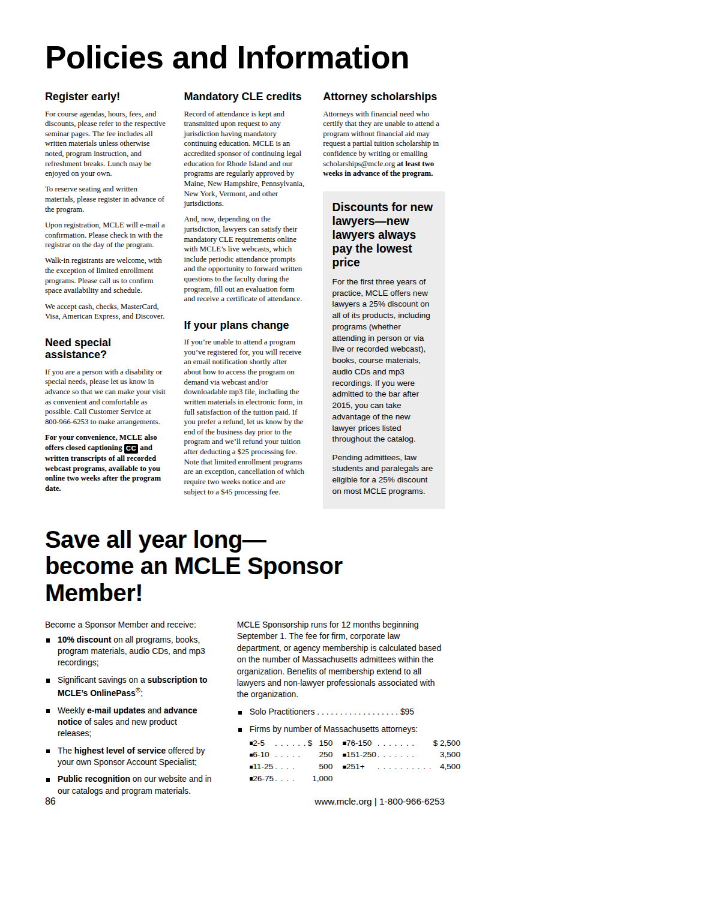Policies and Information
Register early!
For course agendas, hours, fees, and discounts, please refer to the respective seminar pages. The fee includes all written materials unless otherwise noted, program instruction, and refreshment breaks. Lunch may be enjoyed on your own.
To reserve seating and written materials, please register in advance of the program.
Upon registration, MCLE will e-mail a confirmation. Please check in with the registrar on the day of the program.
Walk-in registrants are welcome, with the exception of limited enrollment programs. Please call us to confirm space availability and schedule.
We accept cash, checks, MasterCard, Visa, American Express, and Discover.
Need special assistance?
If you are a person with a disability or special needs, please let us know in advance so that we can make your visit as convenient and comfortable as possible. Call Customer Service at 800-966-6253 to make arrangements.
For your convenience, MCLE also offers closed captioning CC and written transcripts of all recorded webcast programs, available to you online two weeks after the program date.
Mandatory CLE credits
Record of attendance is kept and transmitted upon request to any jurisdiction having mandatory continuing education. MCLE is an accredited sponsor of continuing legal education for Rhode Island and our programs are regularly approved by Maine, New Hampshire, Pennsylvania, New York, Vermont, and other jurisdictions.
And, now, depending on the jurisdiction, lawyers can satisfy their mandatory CLE requirements online with MCLE’s live webcasts, which include periodic attendance prompts and the opportunity to forward written questions to the faculty during the program, fill out an evaluation form and receive a certificate of attendance.
If your plans change
If you’re unable to attend a program you’ve registered for, you will receive an email notification shortly after about how to access the program on demand via webcast and/or downloadable mp3 file, including the written materials in electronic form, in full satisfaction of the tuition paid. If you prefer a refund, let us know by the end of the business day prior to the program and we’ll refund your tuition after deducting a $25 processing fee. Note that limited enrollment programs are an exception, cancellation of which require two weeks notice and are subject to a $45 processing fee.
Attorney scholarships
Attorneys with financial need who certify that they are unable to attend a program without financial aid may request a partial tuition scholarship in confidence by writing or emailing scholarships@mcle.org at least two weeks in advance of the program.
Discounts for new lawyers—new lawyers always pay the lowest price
For the first three years of practice, MCLE offers new lawyers a 25% discount on all of its products, including programs (whether attending in person or via live or recorded webcast), books, course materials, audio CDs and mp3 recordings. If you were admitted to the bar after 2015, you can take advantage of the new lawyer prices listed throughout the catalog.
Pending admittees, law students and paralegals are eligible for a 25% discount on most MCLE programs.
Save all year long—
become an MCLE Sponsor Member!
Become a Sponsor Member and receive:
10% discount on all programs, books, program materials, audio CDs, and mp3 recordings;
Significant savings on a subscription to MCLE’s OnlinePass®;
Weekly e-mail updates and advance notice of sales and new product releases;
The highest level of service offered by your own Sponsor Account Specialist;
Public recognition on our website and in our catalogs and program materials.
MCLE Sponsorship runs for 12 months beginning September 1. The fee for firm, corporate law department, or agency membership is calculated based on the number of Massachusetts admittees within the organization. Benefits of membership extend to all lawyers and non-lawyer professionals associated with the organization.
Solo Practitioners . . . . . . . . . . . . . . . . . . $95
Firms by number of Massachusetts attorneys:
| | 2-5 | . . . . . . | $ 150 | | 76-150 | . . . . . . . | $ 2,500 |
| | 6-10 | . . . . . | 250 | | 151-250 | . . . . . . . | 3,500 |
| | 11-25 | . . . . | 500 | | 251+ | . . . . . . . . . . | 4,500 |
| | 26-75 | . . . . | 1,000 | | | | |
86
www.mcle.org | 1-800-966-6253